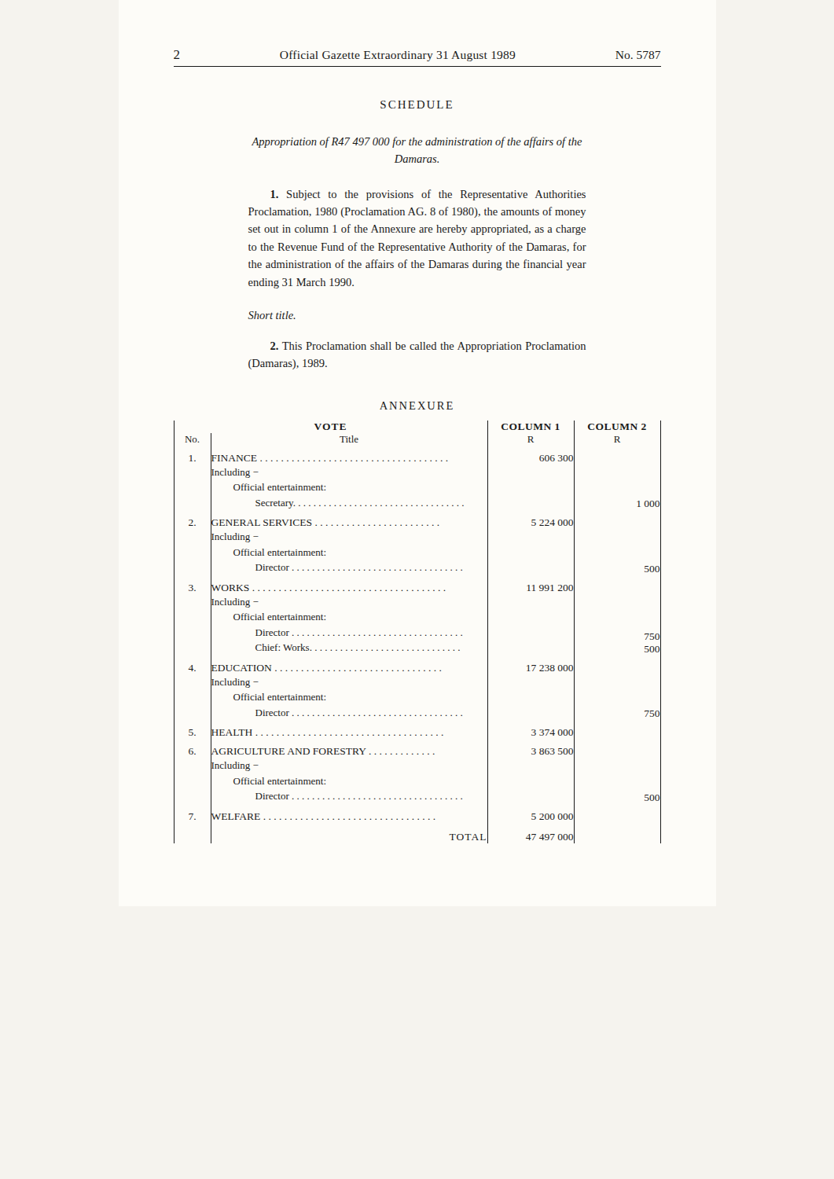2
Official Gazette Extraordinary 31 August 1989
No. 5787
SCHEDULE
Appropriation of R47 497 000 for the administration of the affairs of the Damaras.
1. Subject to the provisions of the Representative Authorities Proclamation, 1980 (Proclamation AG. 8 of 1980), the amounts of money set out in column 1 of the Annexure are hereby appropriated, as a charge to the Revenue Fund of the Representative Authority of the Damaras, for the administration of the affairs of the Damaras during the financial year ending 31 March 1990.
Short title.
2. This Proclamation shall be called the Appropriation Proclamation (Damaras), 1989.
ANNEXURE
| VOTE | COLUMN 1 | COLUMN 2 |
| --- | --- | --- |
| No. | Title | R | R |
| 1. | FINANCE . . . . . . . . . . . . . . . . . . . . . . . . . . . . . . . . . . . . | 606 300 | |
| | Including − Official entertainment: Secretary . . . . . . . . . . . . . . . . . . . . . . . . . . . . . . . . . . | | 1 000 |
| 2. | GENERAL SERVICES . . . . . . . . . . . . . . . . . . . . . . . . | 5 224 000 | |
| | Including − Official entertainment: Director . . . . . . . . . . . . . . . . . . . . . . . . . . . . . . . . . . | | 500 |
| 3. | WORKS . . . . . . . . . . . . . . . . . . . . . . . . . . . . . . . . . . . . . | 11 991 200 | |
| | Including − Official entertainment: Director . . . . . . . . . . . . . . . . . . . . . . . . . . . . . . . . . . Chief: Works . . . . . . . . . . . . . . . . . . . . . . . . . . . . . . | | 750 500 |
| 4. | EDUCATION . . . . . . . . . . . . . . . . . . . . . . . . . . . . . . . . | 17 238 000 | |
| | Including − Official entertainment: Director . . . . . . . . . . . . . . . . . . . . . . . . . . . . . . . . . . | | 750 |
| 5. | HEALTH . . . . . . . . . . . . . . . . . . . . . . . . . . . . . . . . . . . . | 3 374 000 | |
| 6. | AGRICULTURE AND FORESTRY . . . . . . . . . . . . . | 3 863 500 | |
| | Including − Official entertainment: Director . . . . . . . . . . . . . . . . . . . . . . . . . . . . . . . . . . | | 500 |
| 7. | WELFARE . . . . . . . . . . . . . . . . . . . . . . . . . . . . . . . . . | 5 200 000 | |
| | TOTAL | 47 497 000 | |